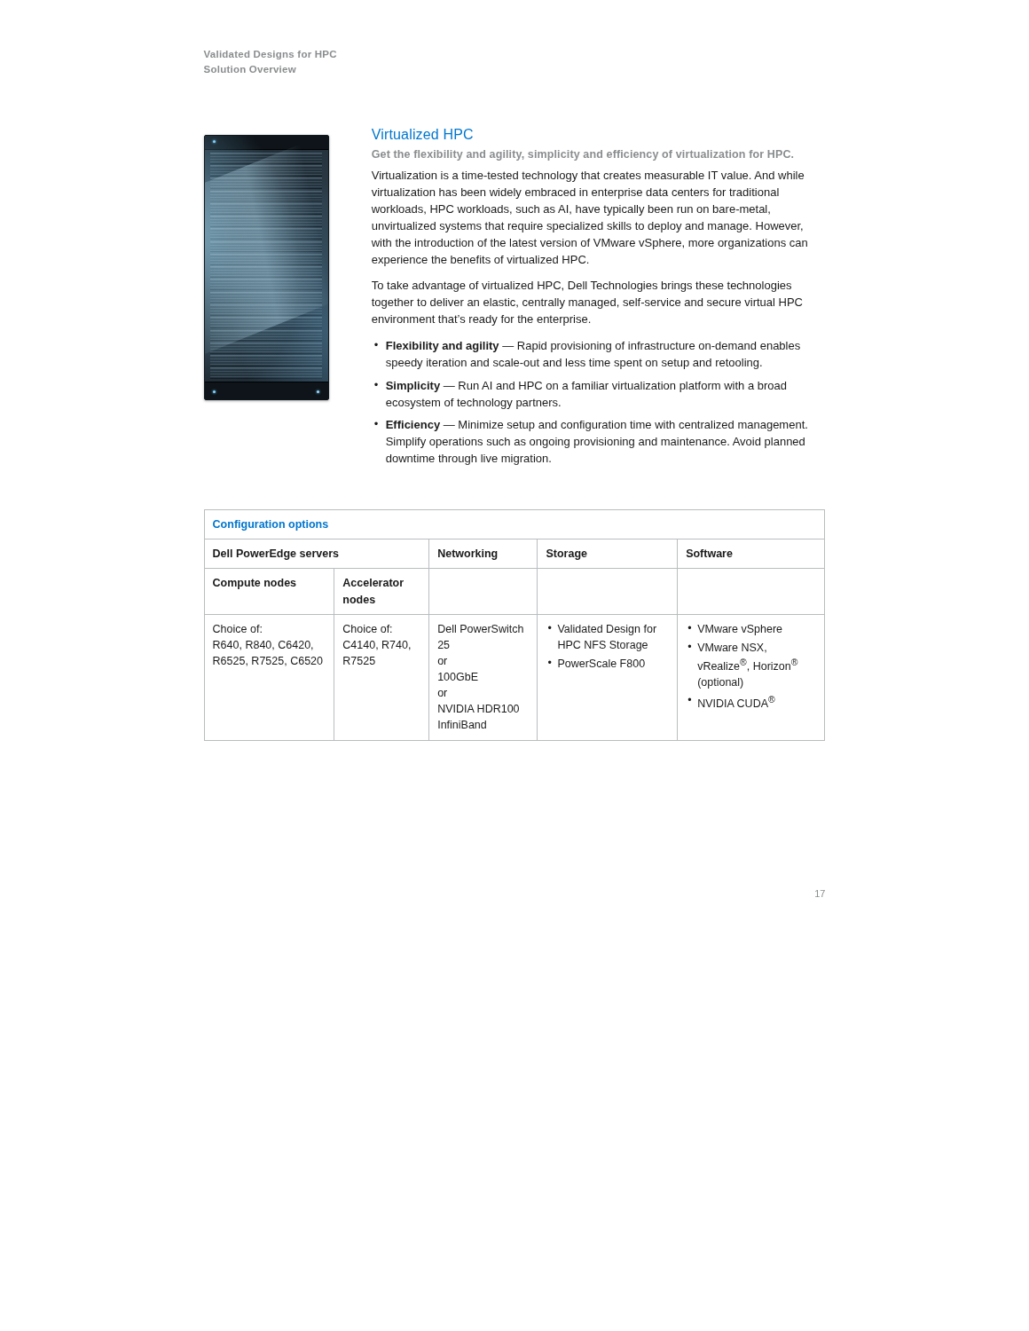Validated Designs for HPC
Solution Overview
Virtualized HPC
Get the flexibility and agility, simplicity and efficiency of virtualization for HPC.
Virtualization is a time-tested technology that creates measurable IT value. And while virtualization has been widely embraced in enterprise data centers for traditional workloads, HPC workloads, such as AI, have typically been run on bare-metal, unvirtualized systems that require specialized skills to deploy and manage. However, with the introduction of the latest version of VMware vSphere, more organizations can experience the benefits of virtualized HPC.
To take advantage of virtualized HPC, Dell Technologies brings these technologies together to deliver an elastic, centrally managed, self-service and secure virtual HPC environment that’s ready for the enterprise.
Flexibility and agility — Rapid provisioning of infrastructure on-demand enables speedy iteration and scale-out and less time spent on setup and retooling.
Simplicity — Run AI and HPC on a familiar virtualization platform with a broad ecosystem of technology partners.
Efficiency — Minimize setup and configuration time with centralized management. Simplify operations such as ongoing provisioning and maintenance. Avoid planned downtime through live migration.
| Configuration options |
| --- |
| Dell PowerEdge servers | Networking | Storage | Software |
| Compute nodes | Accelerator nodes | | | |
| Choice of: R640, R840, C6420, R6525, R7525, C6520 | Choice of: C4140, R740, R7525 | Dell PowerSwitch 25 or 100GbE or NVIDIA HDR100 InfiniBand | Validated Design for HPC NFS Storage PowerScale F800 | VMware vSphere VMware NSX, vRealize ® , Horizon ® (optional) NVIDIA CUDA ® |
17